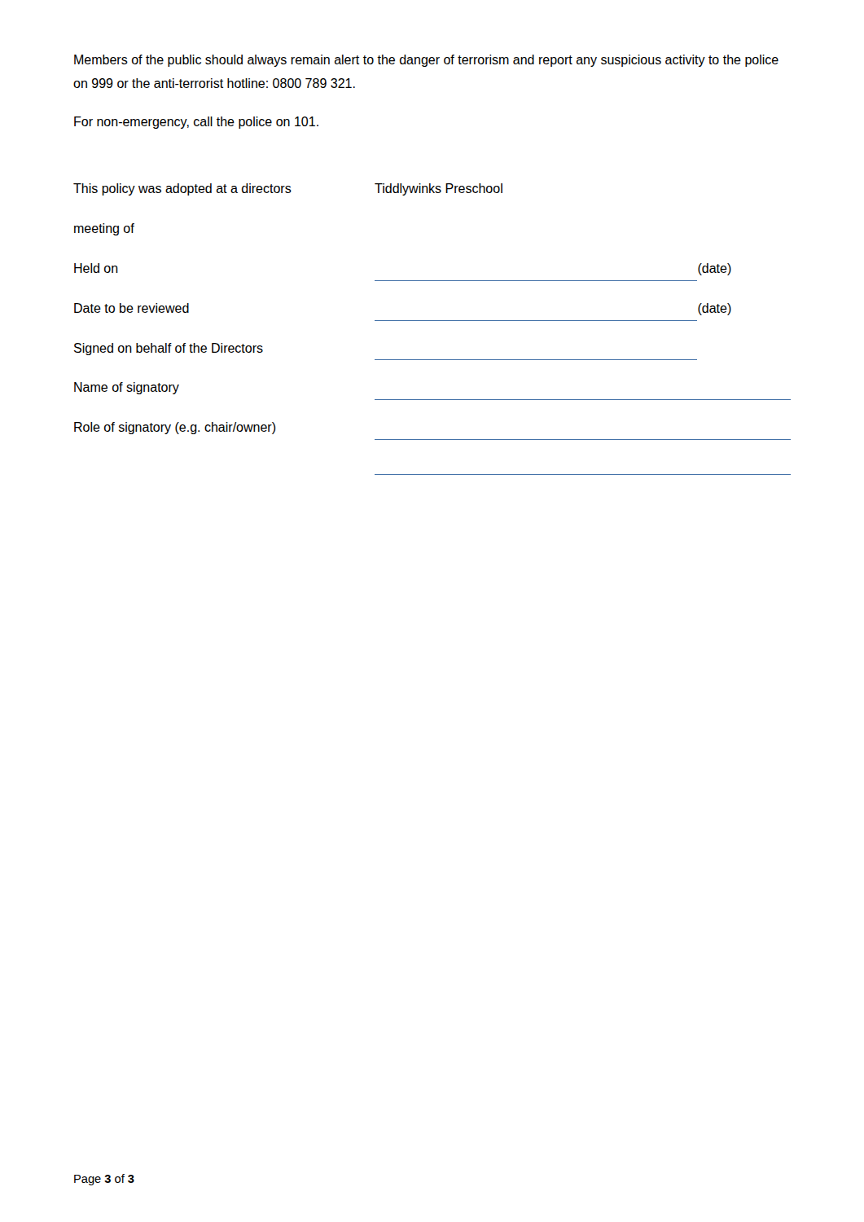Members of the public should always remain alert to the danger of terrorism and report any suspicious activity to the police on 999 or the anti-terrorist hotline: 0800 789 321.
For non-emergency, call the police on 101.
| This policy was adopted at a directors | Tiddlywinks Preschool | |
| meeting of | | |
| Held on | | (date) |
| Date to be reviewed | | (date) |
| Signed on behalf of the Directors | | |
| Name of signatory | |
| Role of signatory (e.g. chair/owner) | |
Page 3 of 3